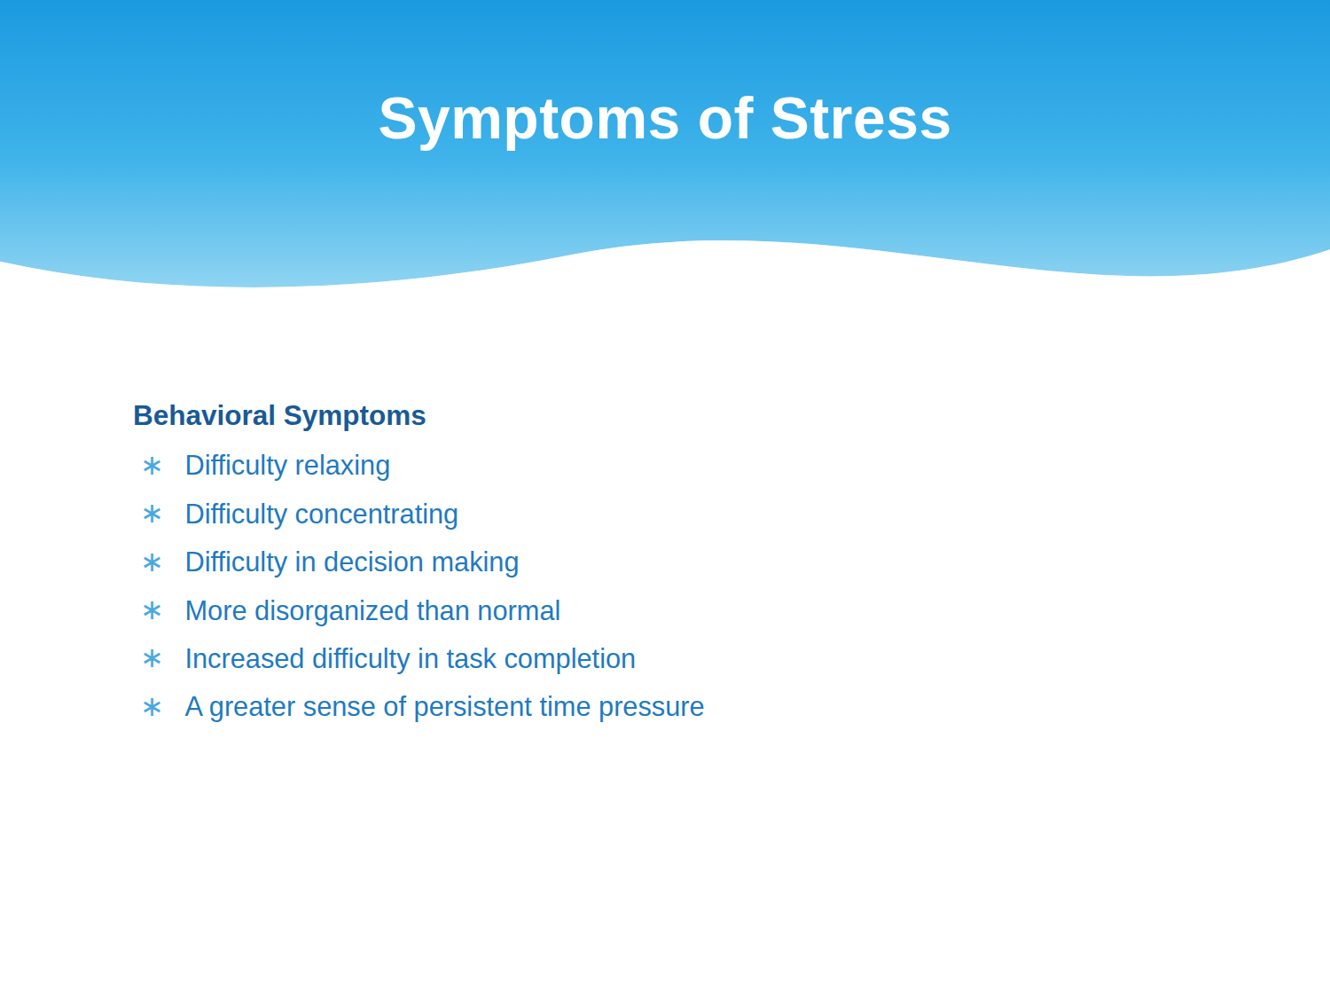Symptoms of Stress
Behavioral Symptoms
Difficulty relaxing
Difficulty concentrating
Difficulty in decision making
More disorganized than normal
Increased difficulty in task completion
A greater sense of persistent time pressure